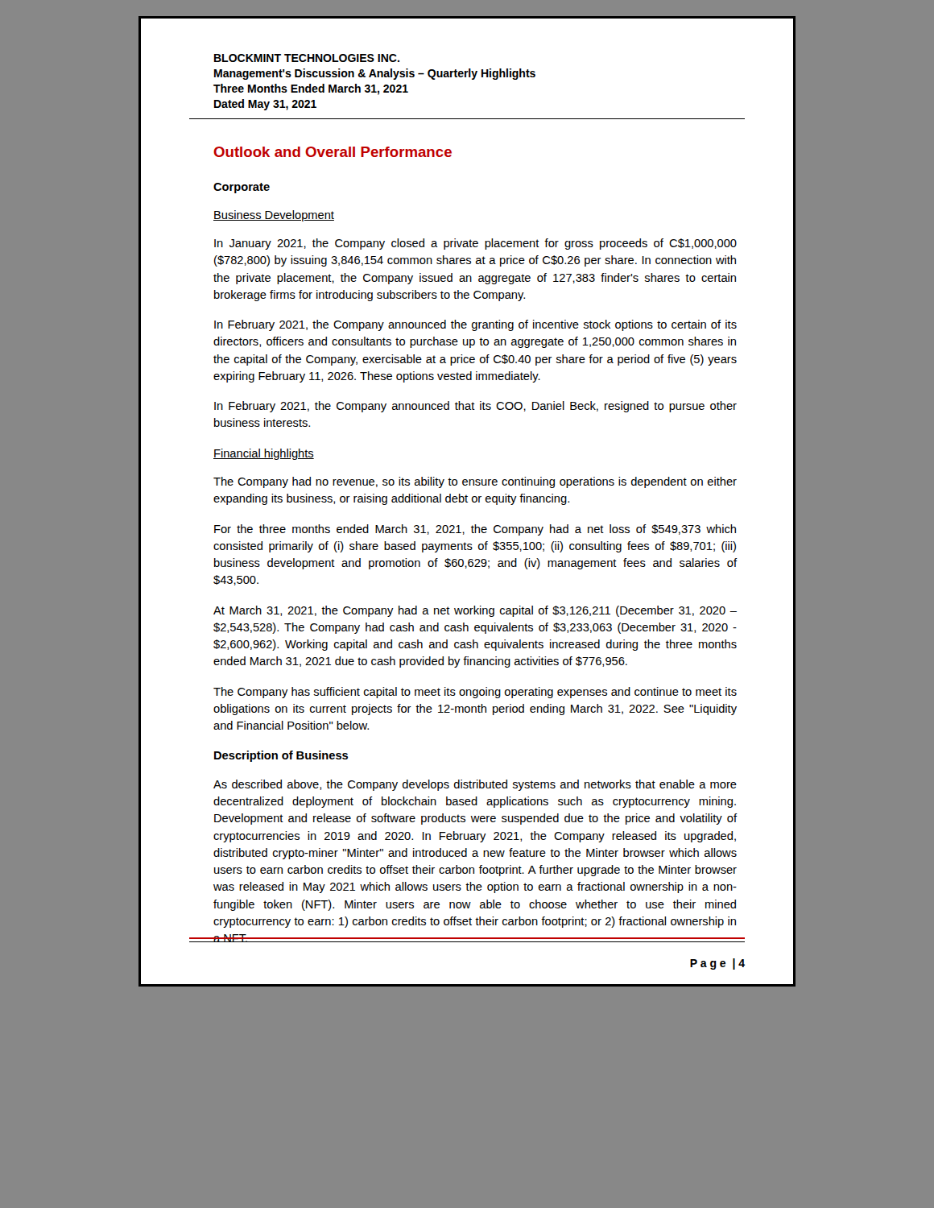BLOCKMINT TECHNOLOGIES INC.
Management's Discussion & Analysis – Quarterly Highlights
Three Months Ended March 31, 2021
Dated May 31, 2021
Outlook and Overall Performance
Corporate
Business Development
In January 2021, the Company closed a private placement for gross proceeds of C$1,000,000 ($782,800) by issuing 3,846,154 common shares at a price of C$0.26 per share. In connection with the private placement, the Company issued an aggregate of 127,383 finder's shares to certain brokerage firms for introducing subscribers to the Company.
In February 2021, the Company announced the granting of incentive stock options to certain of its directors, officers and consultants to purchase up to an aggregate of 1,250,000 common shares in the capital of the Company, exercisable at a price of C$0.40 per share for a period of five (5) years expiring February 11, 2026. These options vested immediately.
In February 2021, the Company announced that its COO, Daniel Beck, resigned to pursue other business interests.
Financial highlights
The Company had no revenue, so its ability to ensure continuing operations is dependent on either expanding its business, or raising additional debt or equity financing.
For the three months ended March 31, 2021, the Company had a net loss of $549,373 which consisted primarily of (i) share based payments of $355,100; (ii) consulting fees of $89,701; (iii) business development and promotion of $60,629; and (iv) management fees and salaries of $43,500.
At March 31, 2021, the Company had a net working capital of $3,126,211 (December 31, 2020 – $2,543,528). The Company had cash and cash equivalents of $3,233,063 (December 31, 2020 - $2,600,962). Working capital and cash and cash equivalents increased during the three months ended March 31, 2021 due to cash provided by financing activities of $776,956.
The Company has sufficient capital to meet its ongoing operating expenses and continue to meet its obligations on its current projects for the 12-month period ending March 31, 2022. See "Liquidity and Financial Position" below.
Description of Business
As described above, the Company develops distributed systems and networks that enable a more decentralized deployment of blockchain based applications such as cryptocurrency mining. Development and release of software products were suspended due to the price and volatility of cryptocurrencies in 2019 and 2020. In February 2021, the Company released its upgraded, distributed crypto-miner "Minter" and introduced a new feature to the Minter browser which allows users to earn carbon credits to offset their carbon footprint. A further upgrade to the Minter browser was released in May 2021 which allows users the option to earn a fractional ownership in a non-fungible token (NFT). Minter users are now able to choose whether to use their mined cryptocurrency to earn: 1) carbon credits to offset their carbon footprint; or 2) fractional ownership in a NFT.
P a g e | 4